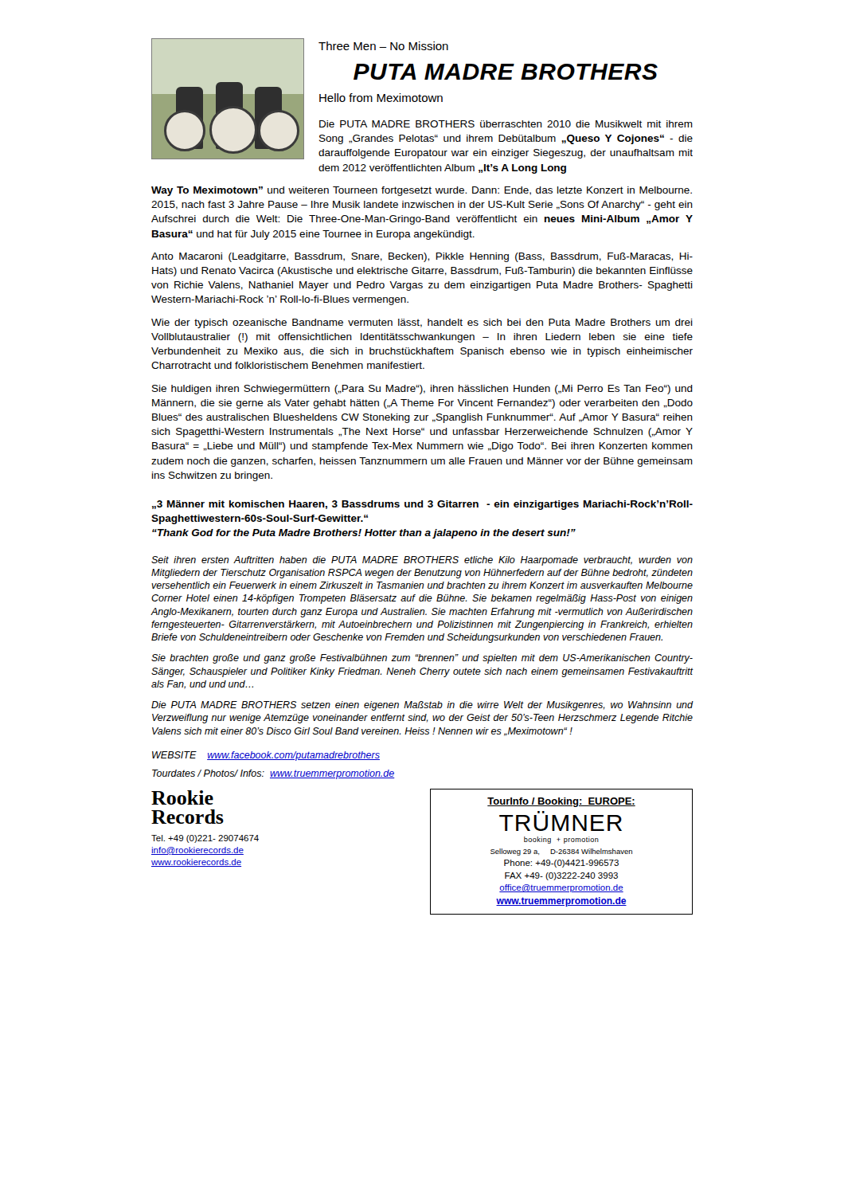Three Men – No Mission
PUTA MADRE BROTHERS
Hello from Meximotown
Die PUTA MADRE BROTHERS überraschten 2010 die Musikwelt mit ihrem Song „Grandes Pelotas“ und ihrem Debütalbum „Queso Y Cojones“ - die darauffolgende Europatour war ein einziger Siegeszug, der unaufhaltsam mit dem 2012 veröffentlichten Album „It’s A Long Long
Way To Meximotown” und weiteren Tourneen fortgesetzt wurde. Dann: Ende, das letzte Konzert in Melbourne. 2015, nach fast 3 Jahre Pause – Ihre Musik landete inzwischen in der US-Kult Serie „Sons Of Anarchy“ - geht ein Aufschrei durch die Welt: Die Three-One-Man-Gringo-Band veröffentlicht ein neues Mini-Album „Amor Y Basura“ und hat für July 2015 eine Tournee in Europa angekündigt.
Anto Macaroni (Leadgitarre, Bassdrum, Snare, Becken), Pikkle Henning (Bass, Bassdrum, Fuß-Maracas, Hi-Hats) und Renato Vacirca (Akustische und elektrische Gitarre, Bassdrum, Fuß-Tamburin) die bekannten Einflüsse von Richie Valens, Nathaniel Mayer und Pedro Vargas zu dem einzigartigen Puta Madre Brothers- Spaghetti Western-Mariachi-Rock ’n’ Roll-lo-fi-Blues vermengen.
Wie der typisch ozeanische Bandname vermuten lässt, handelt es sich bei den Puta Madre Brothers um drei Vollblutaustralier (!) mit offensichtlichen Identitätsschwankungen – In ihren Liedern leben sie eine tiefe Verbundenheit zu Mexiko aus, die sich in bruchstückhaftem Spanisch ebenso wie in typisch einheimischer Charrotracht und folkloristischem Benehmen manifestiert.
Sie huldigen ihren Schwiegermüttern („Para Su Madre“), ihren hässlichen Hunden („Mi Perro Es Tan Feo“) und Männern, die sie gerne als Vater gehabt hätten („A Theme For Vincent Fernandez“) oder verarbeiten den „Dodo Blues“ des australischen Bluesheldens CW Stoneking zur „Spanglish Funknummer“. Auf „Amor Y Basura“ reihen sich Spagetthi-Western Instrumentals „The Next Horse“ und unfassbar Herzerweichende Schnulzen („Amor Y Basura“ = „Liebe und Müll“) und stampfende Tex-Mex Nummern wie „Digo Todo“. Bei ihren Konzerten kommen zudem noch die ganzen, scharfen, heissen Tanznummern um alle Frauen und Männer vor der Bühne gemeinsam ins Schwitzen zu bringen.
„3 Männer mit komischen Haaren, 3 Bassdrums und 3 Gitarren - ein einzigartiges Mariachi-Rock’n’Roll-Spaghettiwestern-60s-Soul-Surf-Gewitter.“
“Thank God for the Puta Madre Brothers! Hotter than a jalapeno in the desert sun!”
Seit ihren ersten Auftritten haben die PUTA MADRE BROTHERS etliche Kilo Haarpomade verbraucht, wurden von Mitgliedern der Tierschutz Organisation RSPCA wegen der Benutzung von Hühnerfedern auf der Bühne bedroht, zündeten versehentlich ein Feuerwerk in einem Zirkuszelt in Tasmanien und brachten zu ihrem Konzert im ausverkauften Melbourne Corner Hotel einen 14-köpfigen Trompeten Bläsersatz auf die Bühne. Sie bekamen regelmäßig Hass-Post von einigen Anglo-Mexikanern, tourten durch ganz Europa und Australien. Sie machten Erfahrung mit -vermutlich von Außerirdischen ferngesteuerten- Gitarrenverstärkern, mit Autoeinbrechern und Polizistinnen mit Zungenpiercing in Frankreich, erhielten Briefe von Schuldeneintreibern oder Geschenke von Fremden und Scheidungsurkunden von verschiedenen Frauen.
Sie brachten große und ganz große Festivalbühnen zum “brennen” und spielten mit dem US-Amerikanischen Country-Sänger, Schauspieler und Politiker Kinky Friedman. Neneh Cherry outete sich nach einem gemeinsamen Festivakauftritt als Fan, und und und…
Die PUTA MADRE BROTHERS setzen einen eigenen Maßstab in die wirre Welt der Musikgenres, wo Wahnsinn und Verzweiflung nur wenige Atemzüge voneinander entfernt sind, wo der Geist der 50’s-Teen Herzschmerz Legende Ritchie Valens sich mit einer 80’s Disco Girl Soul Band vereinen. Heiss ! Nennen wir es „Meximotown“ !
WEBSITE www.facebook.com/putamadrebrothers
Tourdates / Photos/ Infos: www.truemmerpromotion.de
Rookie Records
Tel. +49 (0)221- 29074674
info@rookierecords.de
www.rookierecords.de
TourInfo / Booking: EUROPE:
TRÜMNER
booking + promotion
Selloweg 29 a, D-26384 Wilhelmshaven
Phone: +49-(0)4421-996573
FAX +49- (0)3222-240 3993
office@truemmerpromotion.de
www.truemmerpromotion.de